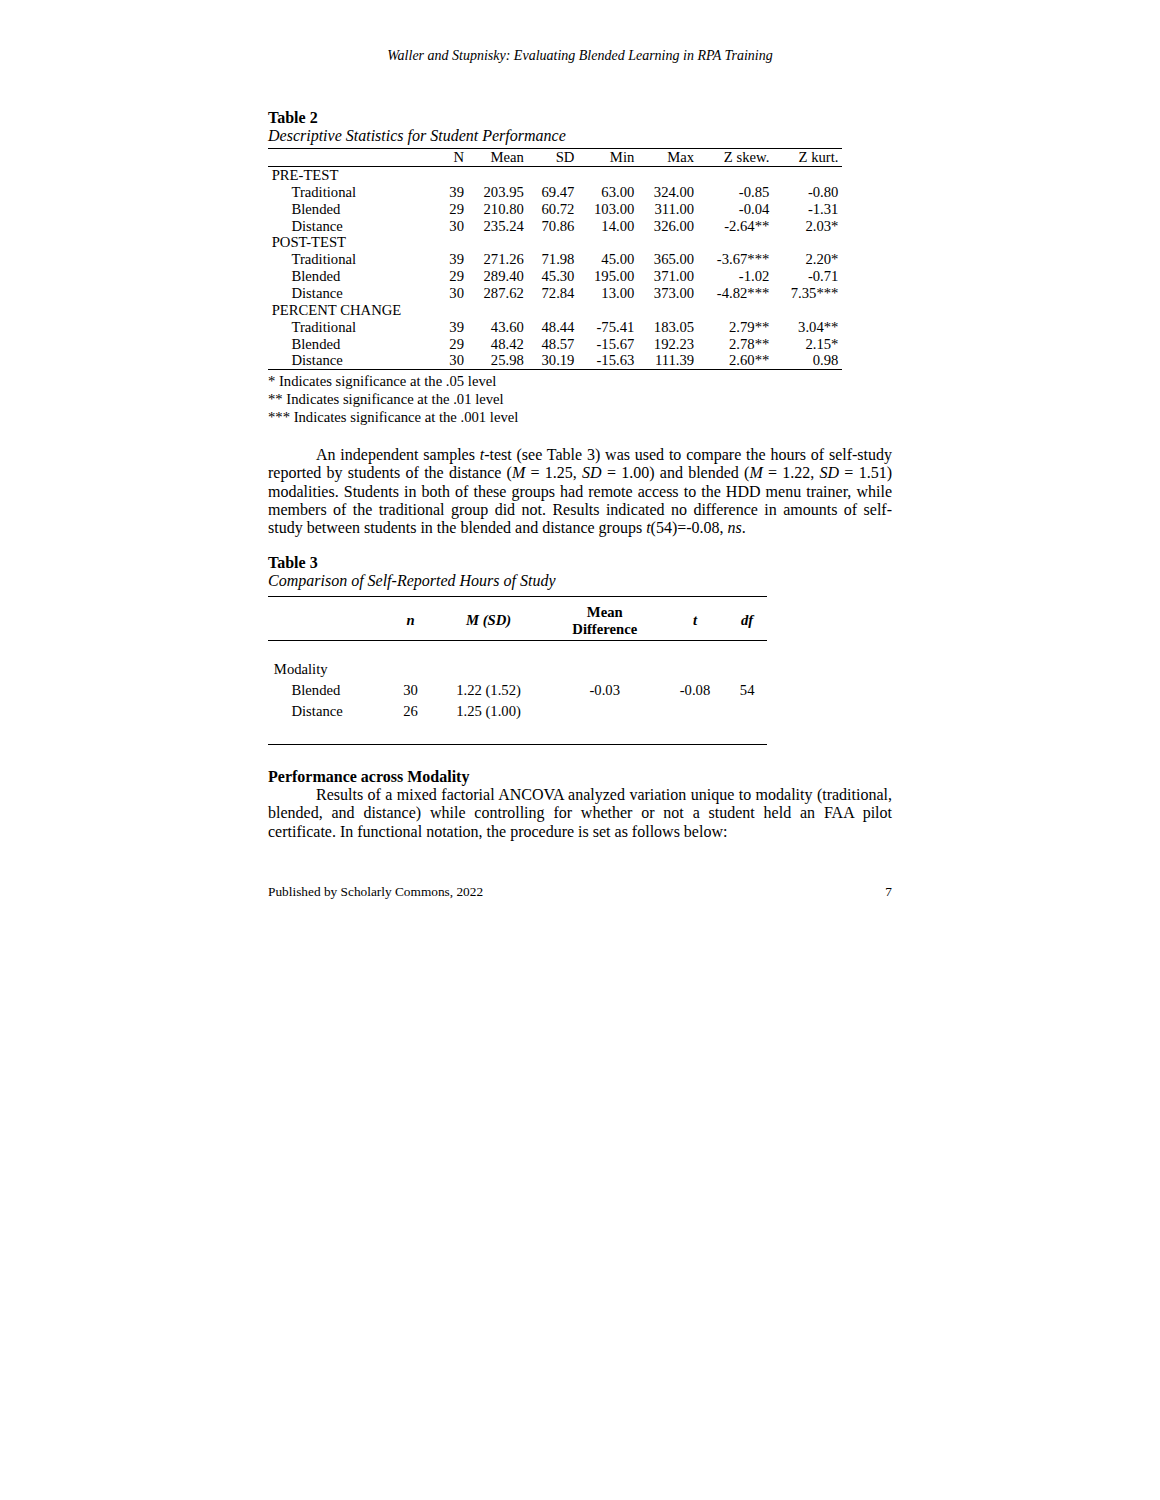Waller and Stupnisky: Evaluating Blended Learning in RPA Training
Table 2
Descriptive Statistics for Student Performance
| | N | Mean | SD | Min | Max | Z skew. | Z kurt. |
| --- | --- | --- | --- | --- | --- | --- | --- |
| PRE-TEST | | | | | | | |
| Traditional | 39 | 203.95 | 69.47 | 63.00 | 324.00 | -0.85 | -0.80 |
| Blended | 29 | 210.80 | 60.72 | 103.00 | 311.00 | -0.04 | -1.31 |
| Distance | 30 | 235.24 | 70.86 | 14.00 | 326.00 | -2.64** | 2.03* |
| POST-TEST | | | | | | | |
| Traditional | 39 | 271.26 | 71.98 | 45.00 | 365.00 | -3.67*** | 2.20* |
| Blended | 29 | 289.40 | 45.30 | 195.00 | 371.00 | -1.02 | -0.71 |
| Distance | 30 | 287.62 | 72.84 | 13.00 | 373.00 | -4.82*** | 7.35*** |
| PERCENT CHANGE | | | | | | | |
| Traditional | 39 | 43.60 | 48.44 | -75.41 | 183.05 | 2.79** | 3.04** |
| Blended | 29 | 48.42 | 48.57 | -15.67 | 192.23 | 2.78** | 2.15* |
| Distance | 30 | 25.98 | 30.19 | -15.63 | 111.39 | 2.60** | 0.98 |
* Indicates significance at the .05 level
** Indicates significance at the .01 level
*** Indicates significance at the .001 level
An independent samples t-test (see Table 3) was used to compare the hours of self-study reported by students of the distance (M = 1.25, SD = 1.00) and blended (M = 1.22, SD = 1.51) modalities. Students in both of these groups had remote access to the HDD menu trainer, while members of the traditional group did not. Results indicated no difference in amounts of self-study between students in the blended and distance groups t(54)=-0.08, ns.
Table 3
Comparison of Self-Reported Hours of Study
| | n | M (SD) | Mean Difference | t | df |
| --- | --- | --- | --- | --- | --- |
| Modality | | | | | |
| Blended | 30 | 1.22 (1.52) | -0.03 | -0.08 | 54 |
| Distance | 26 | 1.25 (1.00) | | | |
Performance across Modality
Results of a mixed factorial ANCOVA analyzed variation unique to modality (traditional, blended, and distance) while controlling for whether or not a student held an FAA pilot certificate. In functional notation, the procedure is set as follows below:
Published by Scholarly Commons, 2022
7